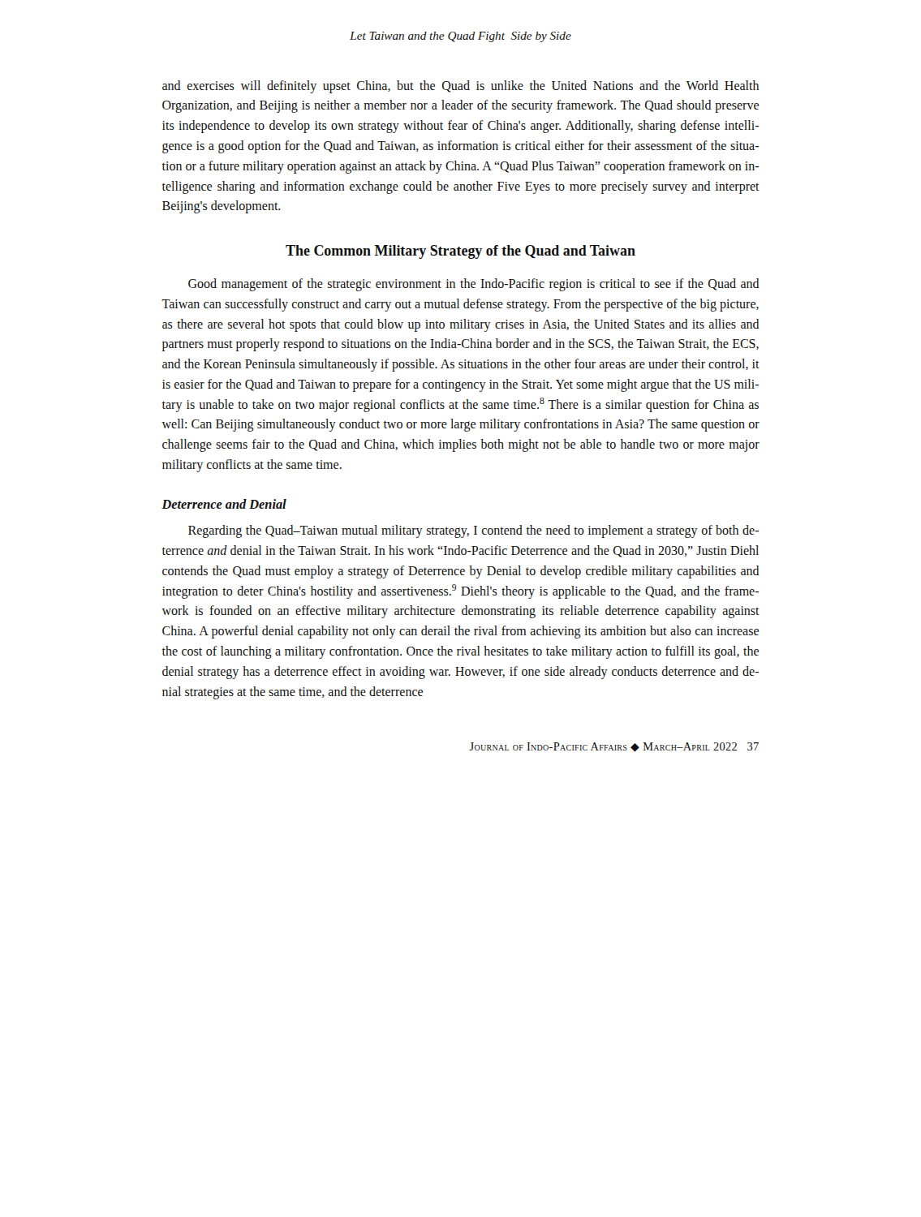Let Taiwan and the Quad Fight Side by Side
and exercises will definitely upset China, but the Quad is unlike the United Nations and the World Health Organization, and Beijing is neither a member nor a leader of the security framework. The Quad should preserve its independence to develop its own strategy without fear of China's anger. Additionally, sharing defense intelligence is a good option for the Quad and Taiwan, as information is critical either for their assessment of the situation or a future military operation against an attack by China. A “Quad Plus Taiwan” cooperation framework on intelligence sharing and information exchange could be another Five Eyes to more precisely survey and interpret Beijing's development.
The Common Military Strategy of the Quad and Taiwan
Good management of the strategic environment in the Indo-Pacific region is critical to see if the Quad and Taiwan can successfully construct and carry out a mutual defense strategy. From the perspective of the big picture, as there are several hot spots that could blow up into military crises in Asia, the United States and its allies and partners must properly respond to situations on the India-China border and in the SCS, the Taiwan Strait, the ECS, and the Korean Peninsula simultaneously if possible. As situations in the other four areas are under their control, it is easier for the Quad and Taiwan to prepare for a contingency in the Strait. Yet some might argue that the US military is unable to take on two major regional conflicts at the same time.8 There is a similar question for China as well: Can Beijing simultaneously conduct two or more large military confrontations in Asia? The same question or challenge seems fair to the Quad and China, which implies both might not be able to handle two or more major military conflicts at the same time.
Deterrence and Denial
Regarding the Quad–Taiwan mutual military strategy, I contend the need to implement a strategy of both deterrence and denial in the Taiwan Strait. In his work “Indo-Pacific Deterrence and the Quad in 2030,” Justin Diehl contends the Quad must employ a strategy of Deterrence by Denial to develop credible military capabilities and integration to deter China's hostility and assertiveness.9 Diehl's theory is applicable to the Quad, and the framework is founded on an effective military architecture demonstrating its reliable deterrence capability against China. A powerful denial capability not only can derail the rival from achieving its ambition but also can increase the cost of launching a military confrontation. Once the rival hesitates to take military action to fulfill its goal, the denial strategy has a deterrence effect in avoiding war. However, if one side already conducts deterrence and denial strategies at the same time, and the deterrence
Journal of Indo-Pacific Affairs ◆ March–April 202237